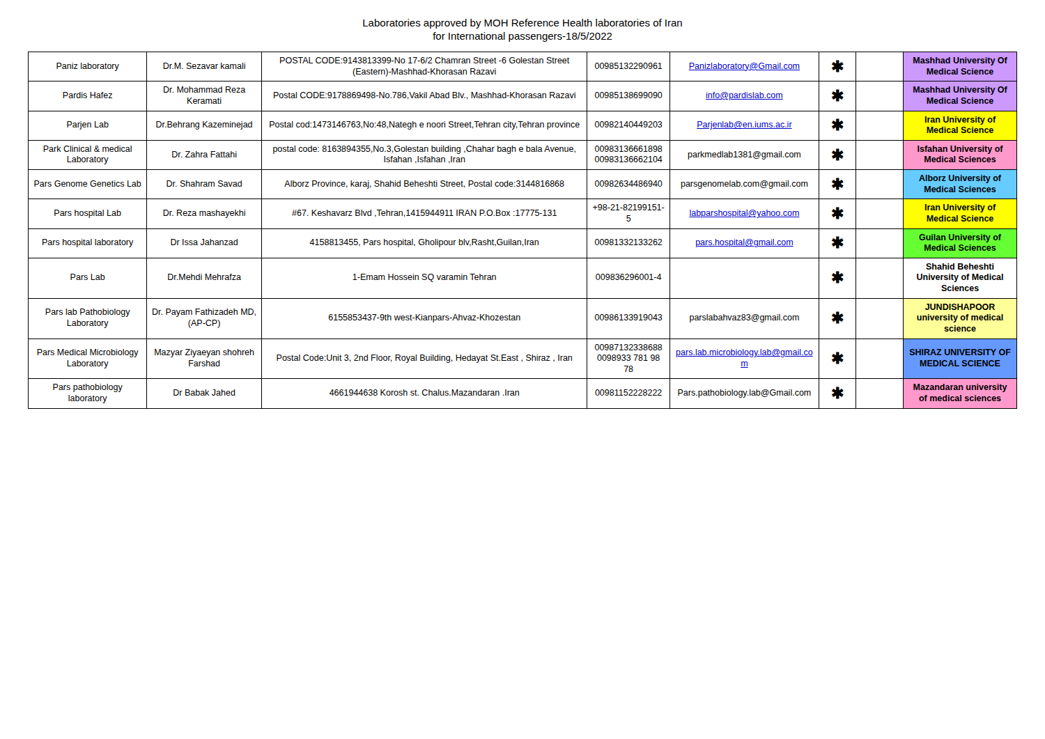Laboratories approved by MOH Reference Health laboratories of Iran
for International passengers-18/5/2022
| Paniz laboratory | Dr.M. Sezavar kamali | POSTAL CODE:9143813399-No 17-6/2 Chamran Street -6 Golestan Street (Eastern)-Mashhad-Khorasan Razavi | 00985132290961 | Panizlaboratory@Gmail.com | ✱ | | Mashhad University Of Medical Science |
| Pardis Hafez | Dr. Mohammad Reza Keramati | Postal CODE:9178869498-No.786,Vakil Abad Blv., Mashhad-Khorasan Razavi | 00985138699090 | info@pardislab.com | ✱ | | Mashhad University Of Medical Science |
| Parjen Lab | Dr.Behrang Kazeminejad | Postal cod:1473146763,No:48,Nategh e noori Street,Tehran city,Tehran province | 00982140449203 | Parjenlab@en.iums.ac.ir | ✱ | | Iran University of Medical Science |
| Park Clinical & medical Laboratory | Dr. Zahra Fattahi | postal code: 8163894355,No.3,Golestan building ,Chahar bagh e bala Avenue, Isfahan ,Isfahan ,Iran | 00983136661898 00983136662104 | parkmedlab1381@gmail.com | ✱ | | Isfahan University of Medical Sciences |
| Pars Genome Genetics Lab | Dr. Shahram Savad | Alborz Province, karaj, Shahid Beheshti Street, Postal code:3144816868 | 00982634486940 | parsgenomelab.com@gmail.com | ✱ | | Alborz University of Medical Sciences |
| Pars hospital Lab | Dr. Reza mashayekhi | #67. Keshavarz Blvd ,Tehran,1415944911 IRAN P.O.Box :17775-131 | +98-21-82199151-5 | labparshospital@yahoo.com | ✱ | | Iran University of Medical Science |
| Pars hospital laboratory | Dr Issa Jahanzad | 4158813455, Pars hospital, Gholipour blv,Rasht,Guilan,Iran | 00981332133262 | pars.hospital@gmail.com | ✱ | | Guilan University of Medical Sciences |
| Pars Lab | Dr.Mehdi Mehrafza | 1-Emam Hossein SQ varamin Tehran | 009836296001-4 | | ✱ | | Shahid Beheshti University of Medical Sciences |
| Pars lab Pathobiology Laboratory | Dr. Payam Fathizadeh MD, (AP-CP) | 6155853437-9th west-Kianpars-Ahvaz-Khozestan | 00986133919043 | parslabahvaz83@gmail.com | ✱ | | JUNDISHAPOOR university of medical science |
| Pars Medical Microbiology Laboratory | Mazyar Ziyaeyan shohreh Farshad | Postal Code:Unit 3, 2nd Floor, Royal Building, Hedayat St.East , Shiraz , Iran | 00987132338688 0098933 781 98 78 | pars.lab.microbiology.lab@gmail.com | ✱ | | SHIRAZ UNIVERSITY OF MEDICAL SCIENCE |
| Pars pathobiology laboratory | Dr Babak Jahed | 4661944638 Korosh st. Chalus.Mazandaran .Iran | 00981152228222 | Pars.pathobiology.lab@Gmail.com | ✱ | | Mazandaran university of medical sciences |